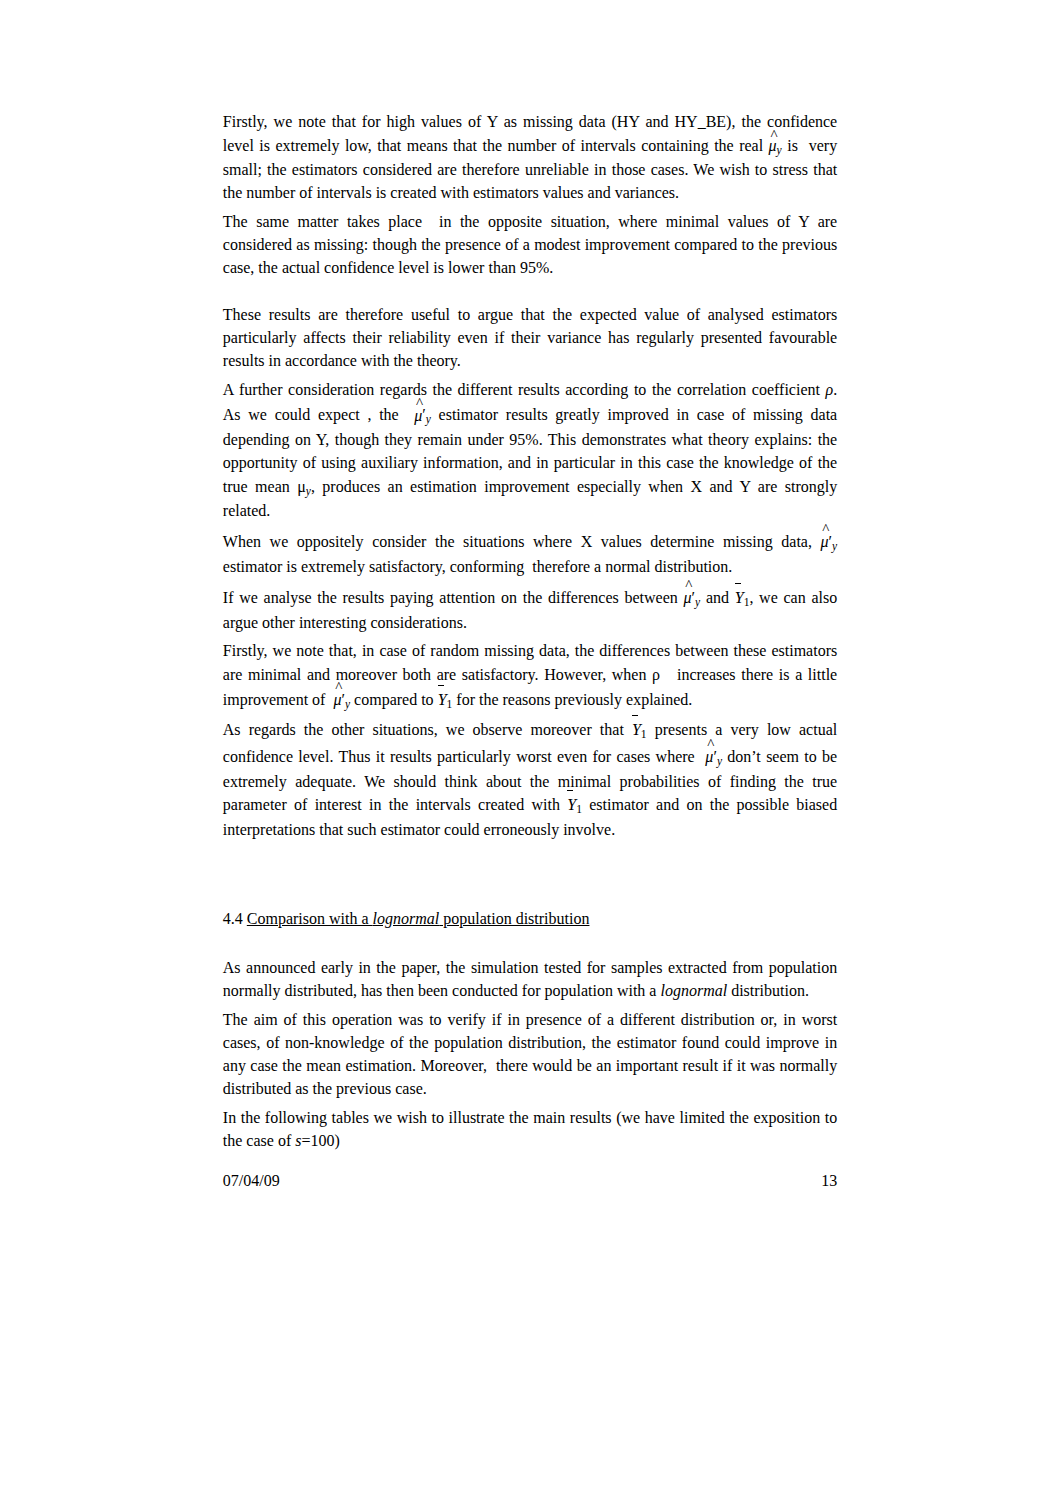Firstly, we note that for high values of Y as missing data (HY and HY_BE), the confidence level is extremely low, that means that the number of intervals containing the real μy is very small; the estimators considered are therefore unreliable in those cases. We wish to stress that the number of intervals is created with estimators values and variances.
The same matter takes place in the opposite situation, where minimal values of Y are considered as missing: though the presence of a modest improvement compared to the previous case, the actual confidence level is lower than 95%.
These results are therefore useful to argue that the expected value of analysed estimators particularly affects their reliability even if their variance has regularly presented favourable results in accordance with the theory.
A further consideration regards the different results according to the correlation coefficient ρ. As we could expect , the μ′y estimator results greatly improved in case of missing data depending on Y, though they remain under 95%. This demonstrates what theory explains: the opportunity of using auxiliary information, and in particular in this case the knowledge of the true mean μy, produces an estimation improvement especially when X and Y are strongly related.
When we oppositely consider the situations where X values determine missing data, μ′y estimator is extremely satisfactory, conforming therefore a normal distribution.
If we analyse the results paying attention on the differences between μ′y and Y1, we can also argue other interesting considerations.
Firstly, we note that, in case of random missing data, the differences between these estimators are minimal and moreover both are satisfactory. However, when ρ increases there is a little improvement of μ′y compared to Y1 for the reasons previously explained.
As regards the other situations, we observe moreover that Y1 presents a very low actual confidence level. Thus it results particularly worst even for cases where μ′y don’t seem to be extremely adequate. We should think about the minimal probabilities of finding the true parameter of interest in the intervals created with Y1 estimator and on the possible biased interpretations that such estimator could erroneously involve.
4.4 Comparison with a lognormal population distribution
As announced early in the paper, the simulation tested for samples extracted from population normally distributed, has then been conducted for population with a lognormal distribution.
The aim of this operation was to verify if in presence of a different distribution or, in worst cases, of non-knowledge of the population distribution, the estimator found could improve in any case the mean estimation. Moreover, there would be an important result if it was normally distributed as the previous case.
In the following tables we wish to illustrate the main results (we have limited the exposition to the case of s=100)
07/04/09 13